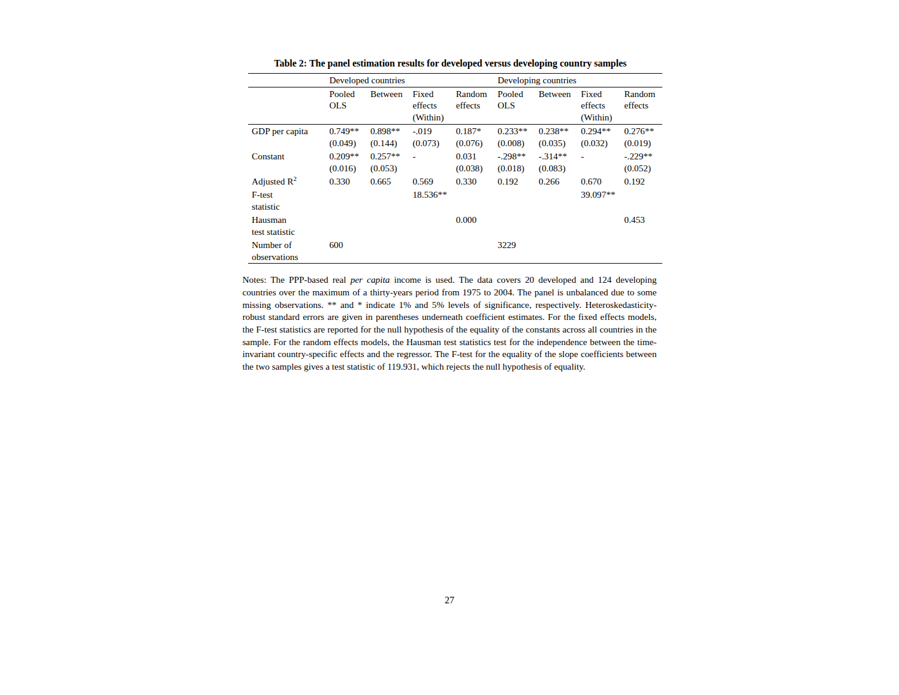Table 2: The panel estimation results for developed versus developing country samples
| | Developed countries | Developing countries |
| | Pooled OLS | Between | Fixed effects (Within) | Random effects | Pooled OLS | Between | Fixed effects (Within) | Random effects |
| GDP per capita | 0.749** (0.049) | 0.898** (0.144) | -.019 (0.073) | 0.187* (0.076) | 0.233** (0.008) | 0.238** (0.035) | 0.294** (0.032) | 0.276** (0.019) |
| Constant | 0.209** (0.016) | 0.257** (0.053) | - | 0.031 (0.038) | -.298** (0.018) | -.314** (0.083) | - | -.229** (0.052) |
| Adjusted R 2 | 0.330 | 0.665 | 0.569 | 0.330 | 0.192 | 0.266 | 0.670 | 0.192 |
| F-test statistic | | | 18.536** | | | | 39.097** | |
| Hausman test statistic | | | | 0.000 | | | | 0.453 |
| Number of observations | 600 | | | | 3229 | | | |
Notes: The PPP-based real per capita income is used. The data covers 20 developed and 124 developing countries over the maximum of a thirty-years period from 1975 to 2004. The panel is unbalanced due to some missing observations. ** and * indicate 1% and 5% levels of significance, respectively. Heteroskedasticity-robust standard errors are given in parentheses underneath coefficient estimates. For the fixed effects models, the F-test statistics are reported for the null hypothesis of the equality of the constants across all countries in the sample. For the random effects models, the Hausman test statistics test for the independence between the time-invariant country-specific effects and the regressor. The F-test for the equality of the slope coefficients between the two samples gives a test statistic of 119.931, which rejects the null hypothesis of equality.
27